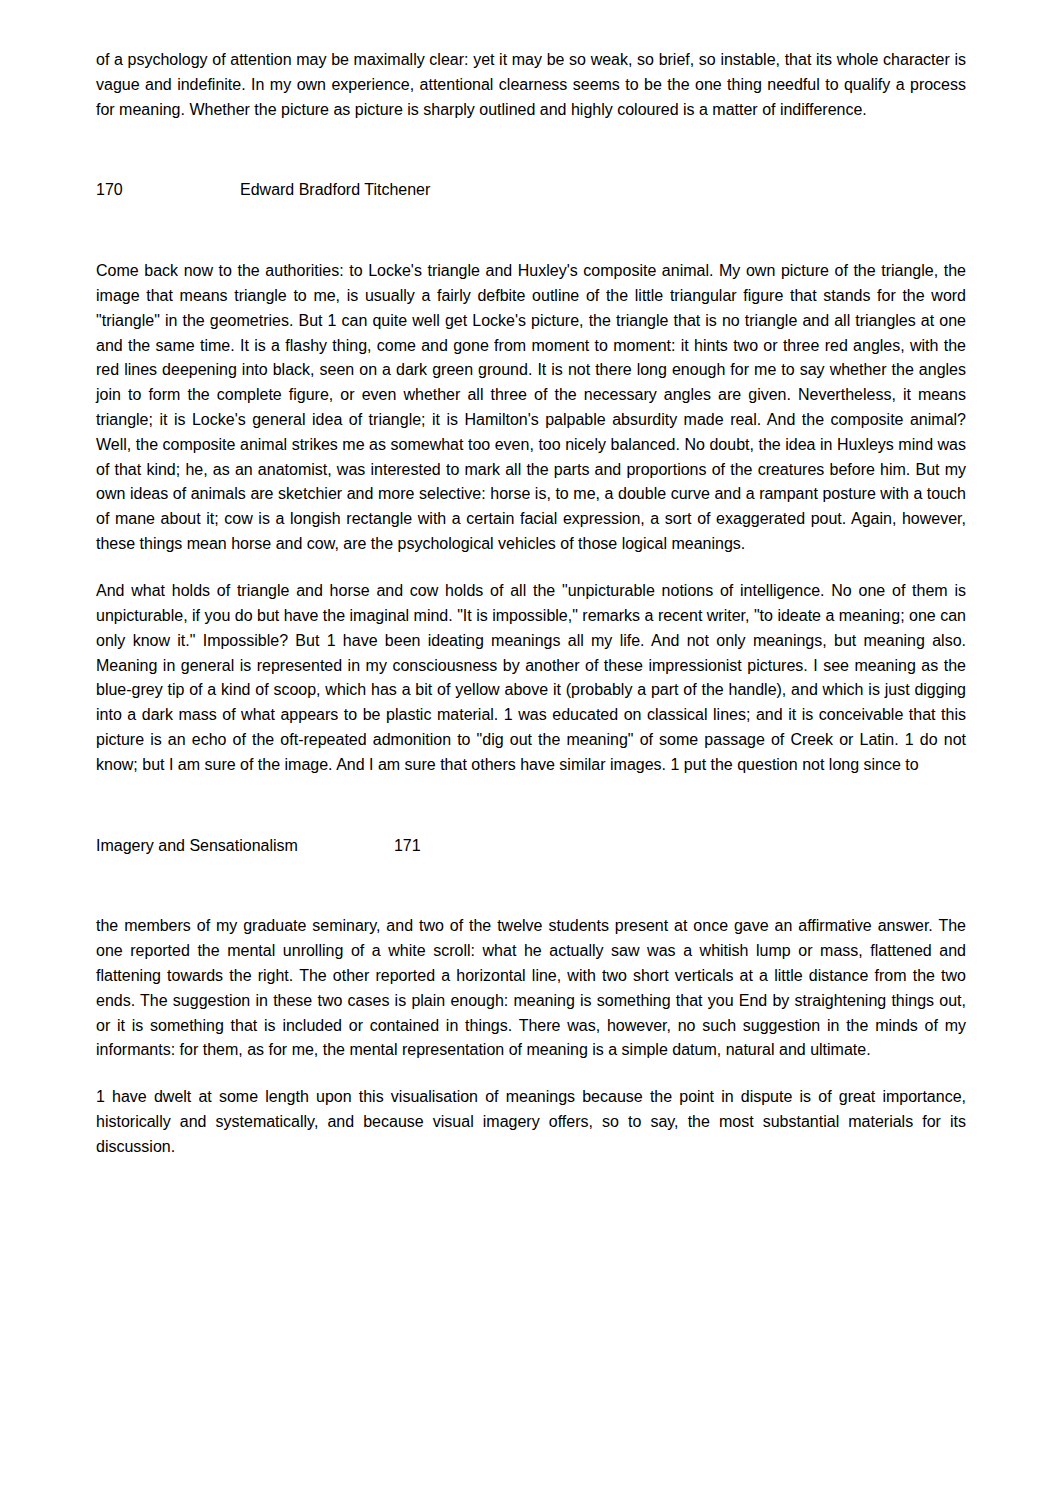of a psychology of attention may be maximally clear: yet it may be so weak, so brief, so instable, that its whole character is vague and indefinite. In my own experience, attentional clearness seems to be the one thing needful to qualify a process for meaning. Whether the picture as picture is sharply outlined and highly coloured is a matter of indifference.
170 Edward Bradford Titchener
Come back now to the authorities: to Locke's triangle and Huxley's composite animal. My own picture of the triangle, the image that means triangle to me, is usually a fairly defbite outline of the little triangular figure that stands for the word "triangle" in the geometries. But 1 can quite well get Locke's picture, the triangle that is no triangle and all triangles at one and the same time. It is a flashy thing, come and gone from moment to moment: it hints two or three red angles, with the red lines deepening into black, seen on a dark green ground. It is not there long enough for me to say whether the angles join to form the complete figure, or even whether all three of the necessary angles are given. Nevertheless, it means triangle; it is Locke's general idea of triangle; it is Hamilton's palpable absurdity made real. And the composite animal? Well, the composite animal strikes me as somewhat too even, too nicely balanced. No doubt, the idea in Huxleys mind was of that kind; he, as an anatomist, was interested to mark all the parts and proportions of the creatures before him. But my own ideas of animals are sketchier and more selective: horse is, to me, a double curve and a rampant posture with a touch of mane about it; cow is a longish rectangle with a certain facial expression, a sort of exaggerated pout. Again, however, these things mean horse and cow, are the psychological vehicles of those logical meanings.
And what holds of triangle and horse and cow holds of all the "unpicturable notions of intelligence. No one of them is unpicturable, if you do but have the imaginal mind. "It is impossible," remarks a recent writer, "to ideate a meaning; one can only know it." Impossible? But 1 have been ideating meanings all my life. And not only meanings, but meaning also. Meaning in general is represented in my consciousness by another of these impressionist pictures. I see meaning as the blue-grey tip of a kind of scoop, which has a bit of yellow above it (probably a part of the handle), and which is just digging into a dark mass of what appears to be plastic material. 1 was educated on classical lines; and it is conceivable that this picture is an echo of the oft-repeated admonition to "dig out the meaning" of some passage of Creek or Latin. 1 do not know; but I am sure of the image. And I am sure that others have similar images. 1 put the question not long since to
Imagery and Sensationalism 171
the members of my graduate seminary, and two of the twelve students present at once gave an affirmative answer. The one reported the mental unrolling of a white scroll: what he actually saw was a whitish lump or mass, flattened and flattening towards the right. The other reported a horizontal line, with two short verticals at a little distance from the two ends. The suggestion in these two cases is plain enough: meaning is something that you End by straightening things out, or it is something that is included or contained in things. There was, however, no such suggestion in the minds of my informants: for them, as for me, the mental representation of meaning is a simple datum, natural and ultimate.
1 have dwelt at some length upon this visualisation of meanings because the point in dispute is of great importance, historically and systematically, and because visual imagery offers, so to say, the most substantial materials for its discussion.